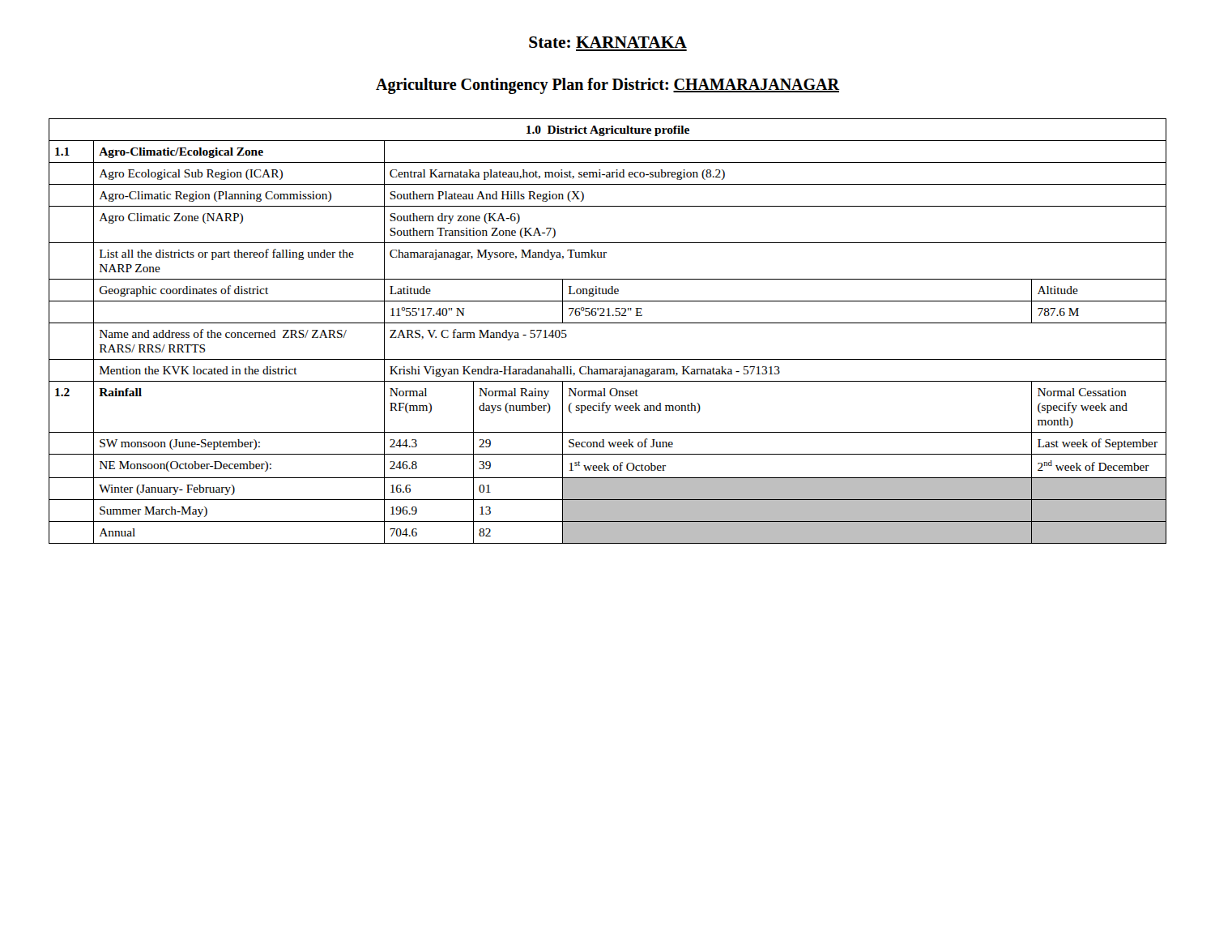State: KARNATAKA
Agriculture Contingency Plan for District: CHAMARAJANAGAR
| 1.0 District Agriculture profile |
| 1.1 | Agro-Climatic/Ecological Zone | |
| | Agro Ecological Sub Region (ICAR) | Central Karnataka plateau,hot, moist, semi-arid eco-subregion (8.2) |
| | Agro-Climatic Region (Planning Commission) | Southern Plateau And Hills Region (X) |
| | Agro Climatic Zone (NARP) | Southern dry zone (KA-6) Southern Transition Zone (KA-7) |
| | List all the districts or part thereof falling under the NARP Zone | Chamarajanagar, Mysore, Mandya, Tumkur |
| | Geographic coordinates of district | Latitude | Longitude | Altitude |
| | | 11º55'17.40" N | 76º56'21.52" E | 787.6 M |
| | Name and address of the concerned ZRS/ ZARS/ RARS/ RRS/ RRTTS | ZARS, V. C farm Mandya - 571405 |
| | Mention the KVK located in the district | Krishi Vigyan Kendra-Haradanahalli, Chamarajanagaram, Karnataka - 571313 |
| 1.2 | Rainfall | Normal RF(mm) | Normal Rainy days (number) | Normal Onset ( specify week and month) | Normal Cessation (specify week and month) |
| | SW monsoon (June-September): | 244.3 | 29 | Second week of June | Last week of September |
| | NE Monsoon(October-December): | 246.8 | 39 | 1 st week of October | 2 nd week of December |
| | Winter (January- February) | 16.6 | 01 | | |
| | Summer March-May) | 196.9 | 13 | | |
| | Annual | 704.6 | 82 | | |